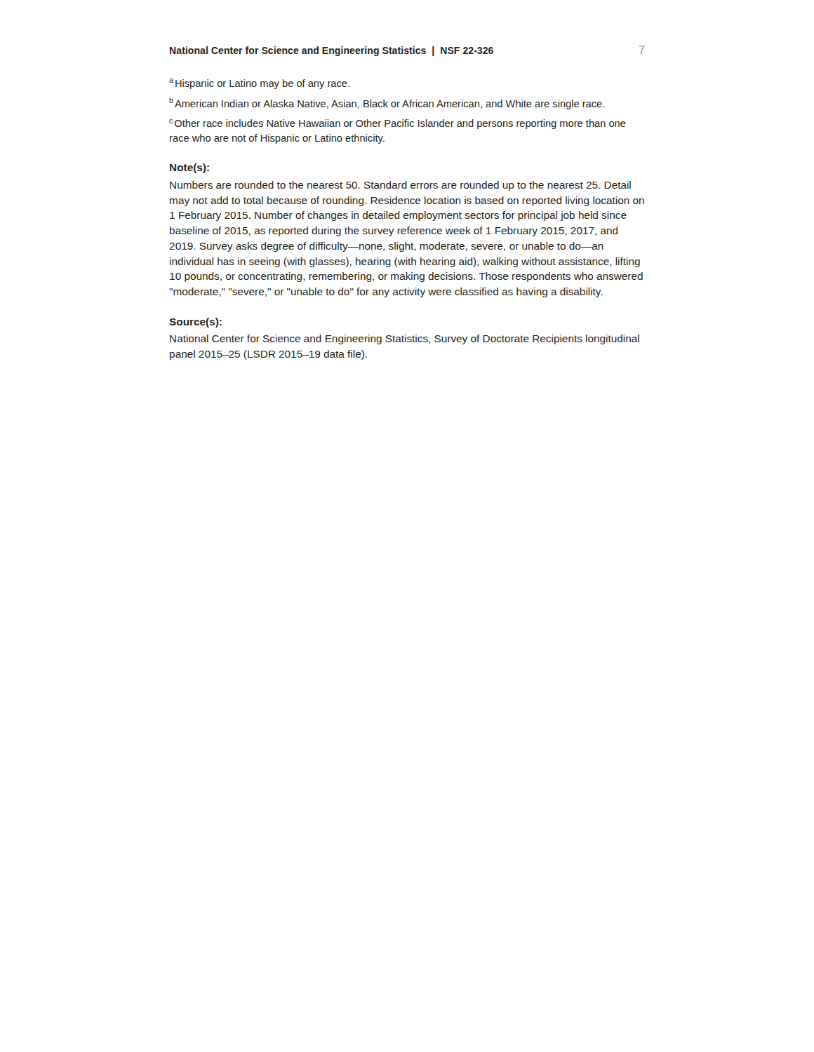National Center for Science and Engineering Statistics | NSF 22-326 7
aHispanic or Latino may be of any race.
bAmerican Indian or Alaska Native, Asian, Black or African American, and White are single race.
cOther race includes Native Hawaiian or Other Pacific Islander and persons reporting more than one race who are not of Hispanic or Latino ethnicity.
Note(s):
Numbers are rounded to the nearest 50. Standard errors are rounded up to the nearest 25. Detail may not add to total because of rounding. Residence location is based on reported living location on 1 February 2015. Number of changes in detailed employment sectors for principal job held since baseline of 2015, as reported during the survey reference week of 1 February 2015, 2017, and 2019. Survey asks degree of difficulty—none, slight, moderate, severe, or unable to do—an individual has in seeing (with glasses), hearing (with hearing aid), walking without assistance, lifting 10 pounds, or concentrating, remembering, or making decisions. Those respondents who answered "moderate," "severe," or "unable to do" for any activity were classified as having a disability.
Source(s):
National Center for Science and Engineering Statistics, Survey of Doctorate Recipients longitudinal panel 2015–25 (LSDR 2015–19 data file).